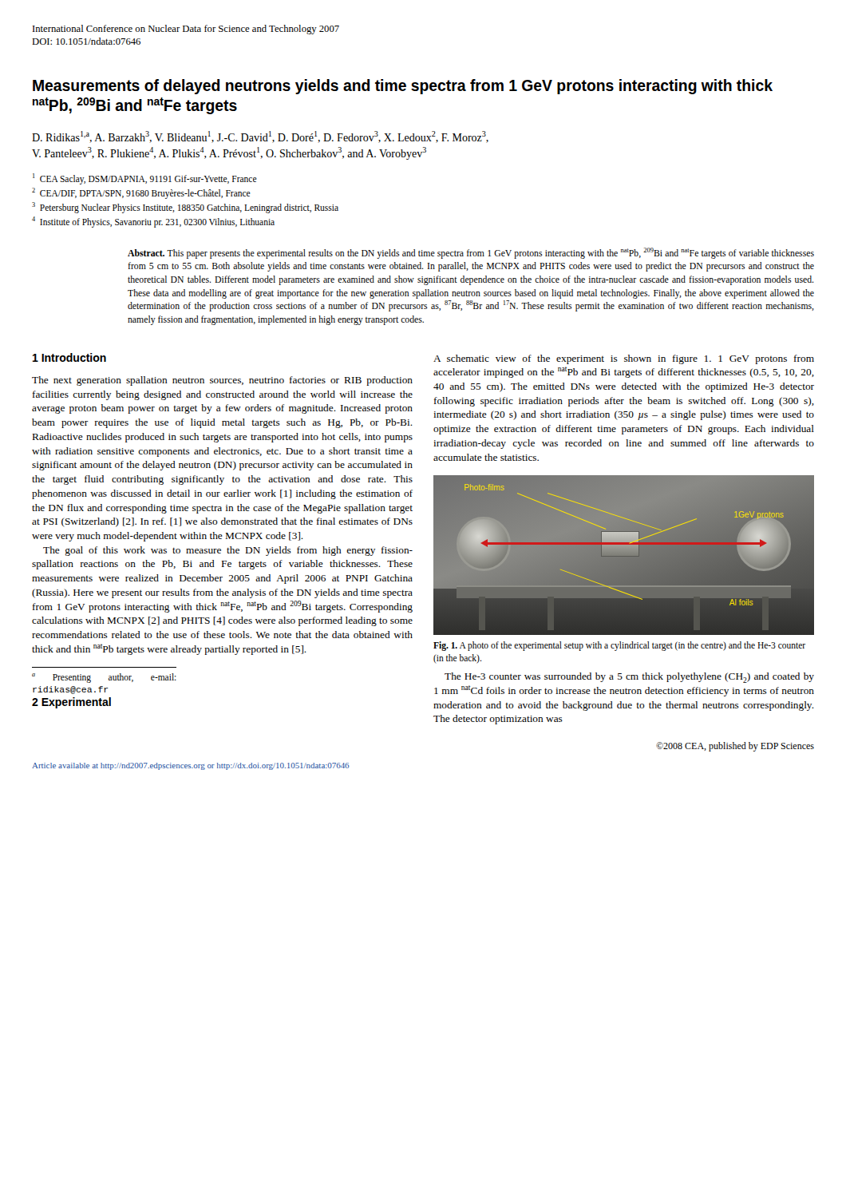International Conference on Nuclear Data for Science and Technology 2007
DOI: 10.1051/ndata:07646
Measurements of delayed neutrons yields and time spectra from 1 GeV protons interacting with thick natPb, 209Bi and natFe targets
D. Ridikas1,a, A. Barzakh3, V. Blideanu1, J.-C. David1, D. Doré1, D. Fedorov3, X. Ledoux2, F. Moroz3,
V. Panteleev3, R. Plukiene4, A. Plukis4, A. Prévost1, O. Shcherbakov3, and A. Vorobyev3
1 CEA Saclay, DSM/DAPNIA, 91191 Gif-sur-Yvette, France
2 CEA/DIF, DPTA/SPN, 91680 Bruyères-le-Châtel, France
3 Petersburg Nuclear Physics Institute, 188350 Gatchina, Leningrad district, Russia
4 Institute of Physics, Savanoriu pr. 231, 02300 Vilnius, Lithuania
Abstract. This paper presents the experimental results on the DN yields and time spectra from 1 GeV protons interacting with the natPb, 209Bi and natFe targets of variable thicknesses from 5 cm to 55 cm. Both absolute yields and time constants were obtained. In parallel, the MCNPX and PHITS codes were used to predict the DN precursors and construct the theoretical DN tables. Different model parameters are examined and show significant dependence on the choice of the intra-nuclear cascade and fission-evaporation models used. These data and modelling are of great importance for the new generation spallation neutron sources based on liquid metal technologies. Finally, the above experiment allowed the determination of the production cross sections of a number of DN precursors as, 87Br, 88Br and 17N. These results permit the examination of two different reaction mechanisms, namely fission and fragmentation, implemented in high energy transport codes.
1 Introduction
The next generation spallation neutron sources, neutrino factories or RIB production facilities currently being designed and constructed around the world will increase the average proton beam power on target by a few orders of magnitude. Increased proton beam power requires the use of liquid metal targets such as Hg, Pb, or Pb-Bi. Radioactive nuclides produced in such targets are transported into hot cells, into pumps with radiation sensitive components and electronics, etc. Due to a short transit time a significant amount of the delayed neutron (DN) precursor activity can be accumulated in the target fluid contributing significantly to the activation and dose rate. This phenomenon was discussed in detail in our earlier work [1] including the estimation of the DN flux and corresponding time spectra in the case of the MegaPie spallation target at PSI (Switzerland) [2]. In ref. [1] we also demonstrated that the final estimates of DNs were very much model-dependent within the MCNPX code [3].
The goal of this work was to measure the DN yields from high energy fission-spallation reactions on the Pb, Bi and Fe targets of variable thicknesses. These measurements were realized in December 2005 and April 2006 at PNPI Gatchina (Russia). Here we present our results from the analysis of the DN yields and time spectra from 1 GeV protons interacting with thick natFe, natPb and 209Bi targets. Corresponding calculations with MCNPX [2] and PHITS [4] codes were also performed leading to some recommendations related to the use of these tools. We note that the data obtained with thick and thin natPb targets were already partially reported in [5].
a Presenting author, e-mail: ridikas@cea.fr
2 Experimental
A schematic view of the experiment is shown in figure 1. 1 GeV protons from accelerator impinged on the natPb and Bi targets of different thicknesses (0.5, 5, 10, 20, 40 and 55 cm). The emitted DNs were detected with the optimized He-3 detector following specific irradiation periods after the beam is switched off. Long (300 s), intermediate (20 s) and short irradiation (350 µs – a single pulse) times were used to optimize the extraction of different time parameters of DN groups. Each individual irradiation-decay cycle was recorded on line and summed off line afterwards to accumulate the statistics.
Photo-films
1GeV protons
Al foils
Fig. 1. A photo of the experimental setup with a cylindrical target (in the centre) and the He-3 counter (in the back).
The He-3 counter was surrounded by a 5 cm thick polyethylene (CH2) and coated by 1 mm natCd foils in order to increase the neutron detection efficiency in terms of neutron moderation and to avoid the background due to the thermal neutrons correspondingly. The detector optimization was
©2008 CEA, published by EDP Sciences
Article available at http://nd2007.edpsciences.org or http://dx.doi.org/10.1051/ndata:07646